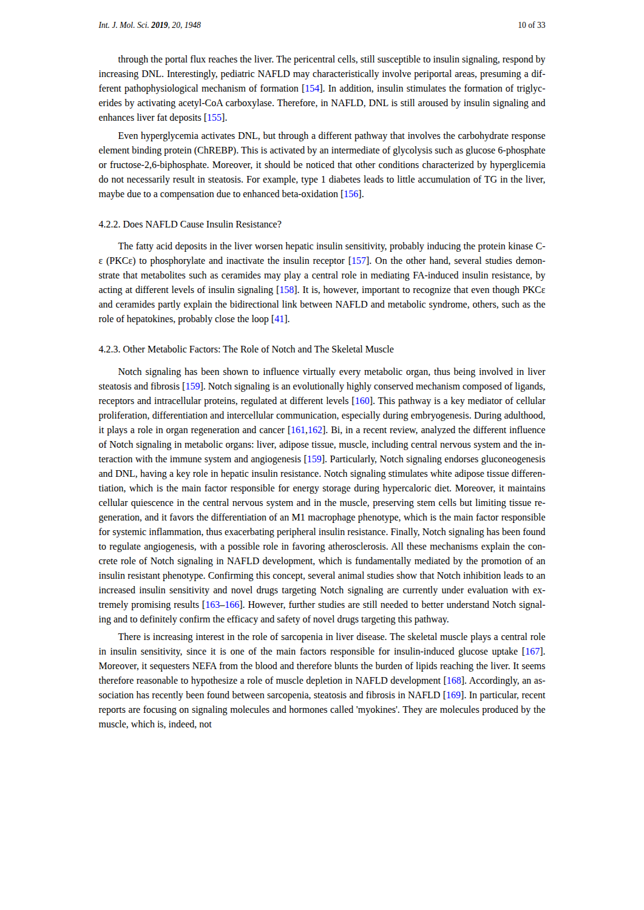Int. J. Mol. Sci. 2019, 20, 1948 10 of 33
through the portal flux reaches the liver. The pericentral cells, still susceptible to insulin signaling, respond by increasing DNL. Interestingly, pediatric NAFLD may characteristically involve periportal areas, presuming a different pathophysiological mechanism of formation [154]. In addition, insulin stimulates the formation of triglycerides by activating acetyl-CoA carboxylase. Therefore, in NAFLD, DNL is still aroused by insulin signaling and enhances liver fat deposits [155].
Even hyperglycemia activates DNL, but through a different pathway that involves the carbohydrate response element binding protein (ChREBP). This is activated by an intermediate of glycolysis such as glucose 6-phosphate or fructose-2,6-biphosphate. Moreover, it should be noticed that other conditions characterized by hyperglicemia do not necessarily result in steatosis. For example, type 1 diabetes leads to little accumulation of TG in the liver, maybe due to a compensation due to enhanced beta-oxidation [156].
4.2.2. Does NAFLD Cause Insulin Resistance?
The fatty acid deposits in the liver worsen hepatic insulin sensitivity, probably inducing the protein kinase C-ε (PKCε) to phosphorylate and inactivate the insulin receptor [157]. On the other hand, several studies demonstrate that metabolites such as ceramides may play a central role in mediating FA-induced insulin resistance, by acting at different levels of insulin signaling [158]. It is, however, important to recognize that even though PKCε and ceramides partly explain the bidirectional link between NAFLD and metabolic syndrome, others, such as the role of hepatokines, probably close the loop [41].
4.2.3. Other Metabolic Factors: The Role of Notch and The Skeletal Muscle
Notch signaling has been shown to influence virtually every metabolic organ, thus being involved in liver steatosis and fibrosis [159]. Notch signaling is an evolutionally highly conserved mechanism composed of ligands, receptors and intracellular proteins, regulated at different levels [160]. This pathway is a key mediator of cellular proliferation, differentiation and intercellular communication, especially during embryogenesis. During adulthood, it plays a role in organ regeneration and cancer [161,162]. Bi, in a recent review, analyzed the different influence of Notch signaling in metabolic organs: liver, adipose tissue, muscle, including central nervous system and the interaction with the immune system and angiogenesis [159]. Particularly, Notch signaling endorses gluconeogenesis and DNL, having a key role in hepatic insulin resistance. Notch signaling stimulates white adipose tissue differentiation, which is the main factor responsible for energy storage during hypercaloric diet. Moreover, it maintains cellular quiescence in the central nervous system and in the muscle, preserving stem cells but limiting tissue regeneration, and it favors the differentiation of an M1 macrophage phenotype, which is the main factor responsible for systemic inflammation, thus exacerbating peripheral insulin resistance. Finally, Notch signaling has been found to regulate angiogenesis, with a possible role in favoring atherosclerosis. All these mechanisms explain the concrete role of Notch signaling in NAFLD development, which is fundamentally mediated by the promotion of an insulin resistant phenotype. Confirming this concept, several animal studies show that Notch inhibition leads to an increased insulin sensitivity and novel drugs targeting Notch signaling are currently under evaluation with extremely promising results [163–166]. However, further studies are still needed to better understand Notch signaling and to definitely confirm the efficacy and safety of novel drugs targeting this pathway.
There is increasing interest in the role of sarcopenia in liver disease. The skeletal muscle plays a central role in insulin sensitivity, since it is one of the main factors responsible for insulin-induced glucose uptake [167]. Moreover, it sequesters NEFA from the blood and therefore blunts the burden of lipids reaching the liver. It seems therefore reasonable to hypothesize a role of muscle depletion in NAFLD development [168]. Accordingly, an association has recently been found between sarcopenia, steatosis and fibrosis in NAFLD [169]. In particular, recent reports are focusing on signaling molecules and hormones called 'myokines'. They are molecules produced by the muscle, which is, indeed, not